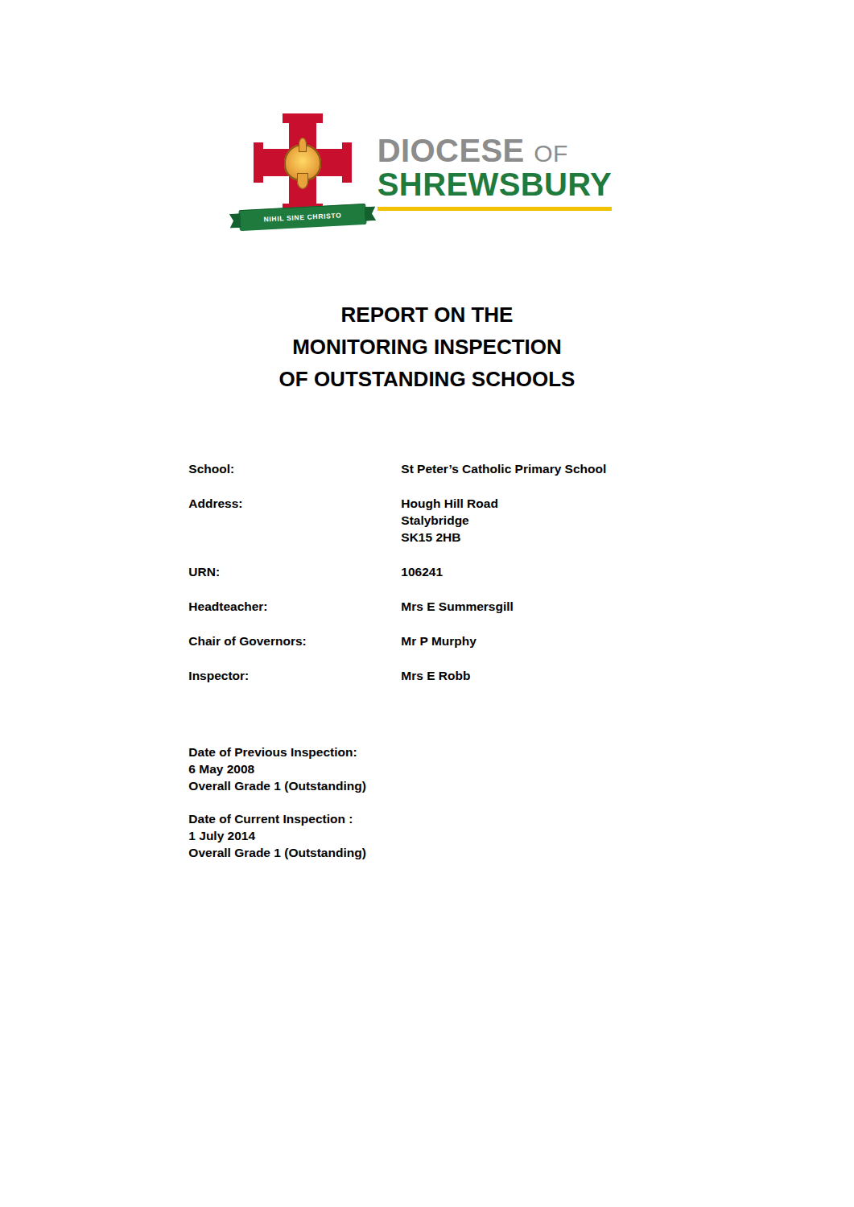NIHIL SINE CHRISTO
DIOCESE OF
SHREWSBURY
REPORT ON THE MONITORING INSPECTION OF OUTSTANDING SCHOOLS
| School: | St Peter’s Catholic Primary School |
| Address: | Hough Hill Road Stalybridge SK15 2HB |
| URN: | 106241 |
| Headteacher: | Mrs E Summersgill |
| Chair of Governors: | Mr P Murphy |
| Inspector: | Mrs E Robb |
Date of Previous Inspection: 6 May 2008 Overall Grade 1 (Outstanding)
Date of Current Inspection : 1 July 2014 Overall Grade 1 (Outstanding)